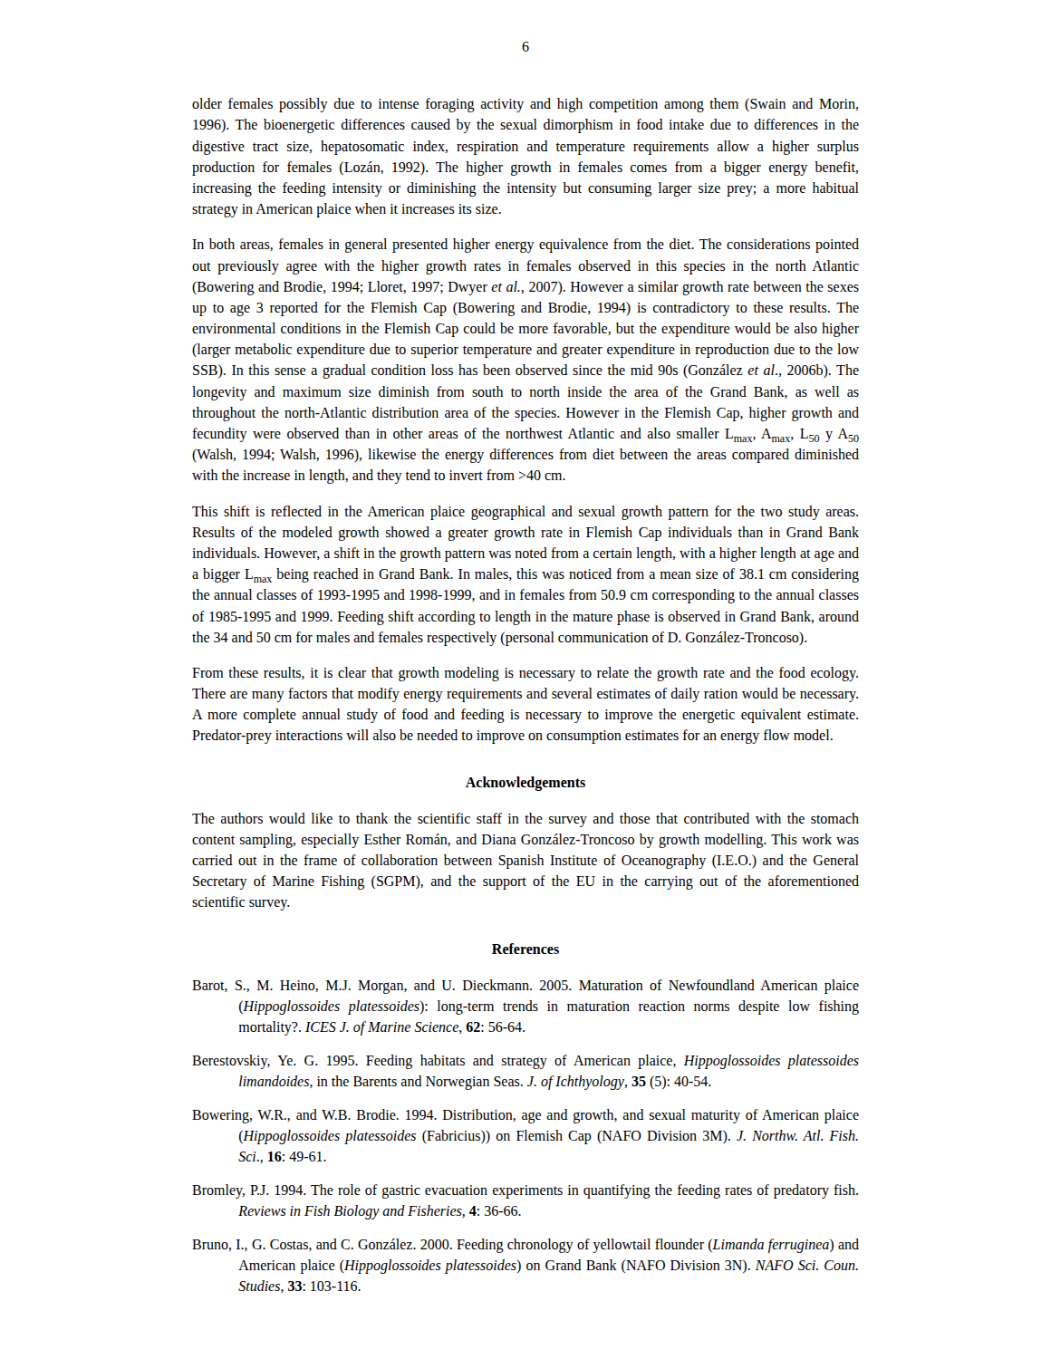6
older females possibly due to intense foraging activity and high competition among them (Swain and Morin, 1996). The bioenergetic differences caused by the sexual dimorphism in food intake due to differences in the digestive tract size, hepatosomatic index, respiration and temperature requirements allow a higher surplus production for females (Lozán, 1992). The higher growth in females comes from a bigger energy benefit, increasing the feeding intensity or diminishing the intensity but consuming larger size prey; a more habitual strategy in American plaice when it increases its size.
In both areas, females in general presented higher energy equivalence from the diet. The considerations pointed out previously agree with the higher growth rates in females observed in this species in the north Atlantic (Bowering and Brodie, 1994; Lloret, 1997; Dwyer et al., 2007). However a similar growth rate between the sexes up to age 3 reported for the Flemish Cap (Bowering and Brodie, 1994) is contradictory to these results. The environmental conditions in the Flemish Cap could be more favorable, but the expenditure would be also higher (larger metabolic expenditure due to superior temperature and greater expenditure in reproduction due to the low SSB). In this sense a gradual condition loss has been observed since the mid 90s (González et al., 2006b). The longevity and maximum size diminish from south to north inside the area of the Grand Bank, as well as throughout the north-Atlantic distribution area of the species. However in the Flemish Cap, higher growth and fecundity were observed than in other areas of the northwest Atlantic and also smaller Lmax, Amax, L50 y A50 (Walsh, 1994; Walsh, 1996), likewise the energy differences from diet between the areas compared diminished with the increase in length, and they tend to invert from >40 cm.
This shift is reflected in the American plaice geographical and sexual growth pattern for the two study areas. Results of the modeled growth showed a greater growth rate in Flemish Cap individuals than in Grand Bank individuals. However, a shift in the growth pattern was noted from a certain length, with a higher length at age and a bigger Lmax being reached in Grand Bank. In males, this was noticed from a mean size of 38.1 cm considering the annual classes of 1993-1995 and 1998-1999, and in females from 50.9 cm corresponding to the annual classes of 1985-1995 and 1999. Feeding shift according to length in the mature phase is observed in Grand Bank, around the 34 and 50 cm for males and females respectively (personal communication of D. González-Troncoso).
From these results, it is clear that growth modeling is necessary to relate the growth rate and the food ecology. There are many factors that modify energy requirements and several estimates of daily ration would be necessary. A more complete annual study of food and feeding is necessary to improve the energetic equivalent estimate. Predator-prey interactions will also be needed to improve on consumption estimates for an energy flow model.
Acknowledgements
The authors would like to thank the scientific staff in the survey and those that contributed with the stomach content sampling, especially Esther Román, and Diana González-Troncoso by growth modelling. This work was carried out in the frame of collaboration between Spanish Institute of Oceanography (I.E.O.) and the General Secretary of Marine Fishing (SGPM), and the support of the EU in the carrying out of the aforementioned scientific survey.
References
Barot, S., M. Heino, M.J. Morgan, and U. Dieckmann. 2005. Maturation of Newfoundland American plaice (Hippoglossoides platessoides): long-term trends in maturation reaction norms despite low fishing mortality?. ICES J. of Marine Science, 62: 56-64.
Berestovskiy, Ye. G. 1995. Feeding habitats and strategy of American plaice, Hippoglossoides platessoides limandoides, in the Barents and Norwegian Seas. J. of Ichthyology, 35 (5): 40-54.
Bowering, W.R., and W.B. Brodie. 1994. Distribution, age and growth, and sexual maturity of American plaice (Hippoglossoides platessoides (Fabricius)) on Flemish Cap (NAFO Division 3M). J. Northw. Atl. Fish. Sci., 16: 49-61.
Bromley, P.J. 1994. The role of gastric evacuation experiments in quantifying the feeding rates of predatory fish. Reviews in Fish Biology and Fisheries, 4: 36-66.
Bruno, I., G. Costas, and C. González. 2000. Feeding chronology of yellowtail flounder (Limanda ferruginea) and American plaice (Hippoglossoides platessoides) on Grand Bank (NAFO Division 3N). NAFO Sci. Coun. Studies, 33: 103-116.